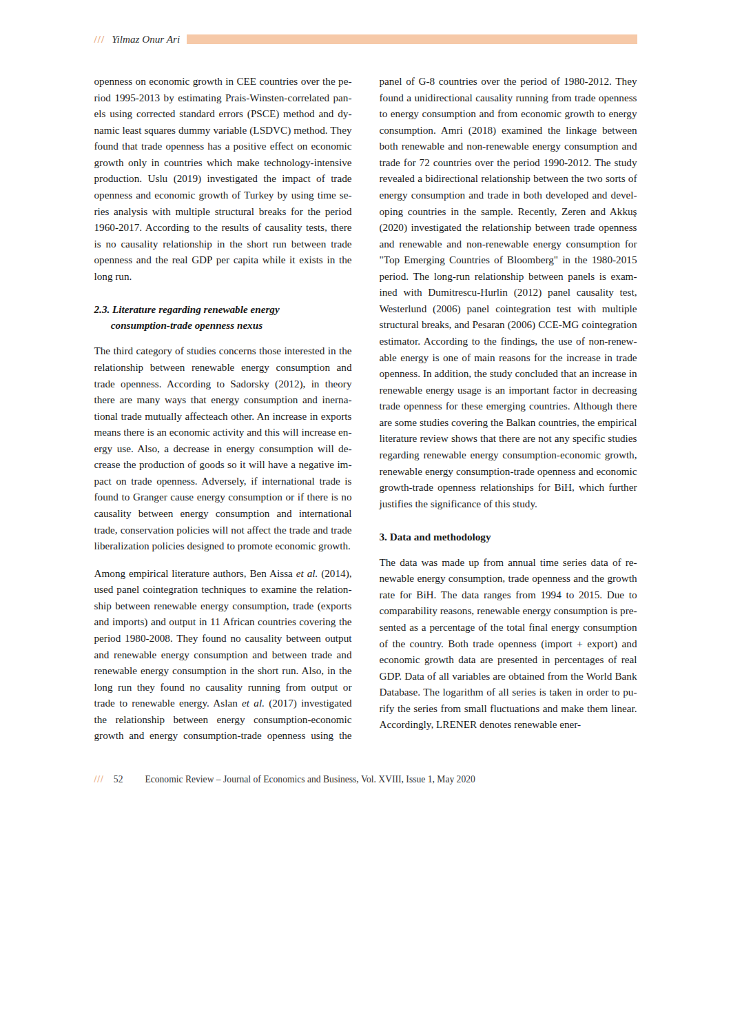/// Yilmaz Onur Ari
openness on economic growth in CEE countries over the period 1995-2013 by estimating Prais-Winsten-correlated panels using corrected standard errors (PSCE) method and dynamic least squares dummy variable (LSDVC) method. They found that trade openness has a positive effect on economic growth only in countries which make technology-intensive production. Uslu (2019) investigated the impact of trade openness and economic growth of Turkey by using time series analysis with multiple structural breaks for the period 1960-2017. According to the results of causality tests, there is no causality relationship in the short run between trade openness and the real GDP per capita while it exists in the long run.
2.3. Literature regarding renewable energyconsumption-trade openness nexus
The third category of studies concerns those interested in the relationship between renewable energy consumption and trade openness. According to Sadorsky (2012), in theory there are many ways that energy consumption and inernational trade mutually affecteach other. An increase in exports means there is an economic activity and this will increase energy use. Also, a decrease in energy consumption will decrease the production of goods so it will have a negative impact on trade openness. Adversely, if international trade is found to Granger cause energy consumption or if there is no causality between energy consumption and international trade, conservation policies will not affect the trade and trade liberalization policies designed to promote economic growth.
Among empirical literature authors, Ben Aissa et al. (2014), used panel cointegration techniques to examine the relationship between renewable energy consumption, trade (exports and imports) and output in 11 African countries covering the period 1980-2008. They found no causality between output and renewable energy consumption and between trade and renewable energy consumption in the short run. Also, in the long run they found no causality running from output or trade to renewable energy. Aslan et al. (2017) investigated the relationship between energy consumption-economic growth and energy consumption-trade openness using the panel of G-8 countries over the period of 1980-2012. They found a unidirectional causality running from trade openness to energy consumption and from economic growth to energy consumption. Amri (2018) examined the linkage between both renewable and non-renewable energy consumption and trade for 72 countries over the period 1990-2012. The study revealed a bidirectional relationship between the two sorts of energy consumption and trade in both developed and developing countries in the sample. Recently, Zeren and Akkuş (2020) investigated the relationship between trade openness and renewable and non-renewable energy consumption for "Top Emerging Countries of Bloomberg" in the 1980-2015 period. The long-run relationship between panels is examined with Dumitrescu-Hurlin (2012) panel causality test, Westerlund (2006) panel cointegration test with multiple structural breaks, and Pesaran (2006) CCE-MG cointegration estimator. According to the findings, the use of non-renewable energy is one of main reasons for the increase in trade openness. In addition, the study concluded that an increase in renewable energy usage is an important factor in decreasing trade openness for these emerging countries. Although there are some studies covering the Balkan countries, the empirical literature review shows that there are not any specific studies regarding renewable energy consumption-economic growth, renewable energy consumption-trade openness and economic growth-trade openness relationships for BiH, which further justifies the significance of this study.
3. Data and methodology
The data was made up from annual time series data of renewable energy consumption, trade openness and the growth rate for BiH. The data ranges from 1994 to 2015. Due to comparability reasons, renewable energy consumption is presented as a percentage of the total final energy consumption of the country. Both trade openness (import + export) and economic growth data are presented in percentages of real GDP. Data of all variables are obtained from the World Bank Database. The logarithm of all series is taken in order to purify the series from small fluctuations and make them linear. Accordingly, LRENER denotes renewable ener-
/// 52 Economic Review – Journal of Economics and Business, Vol. XVIII, Issue 1, May 2020